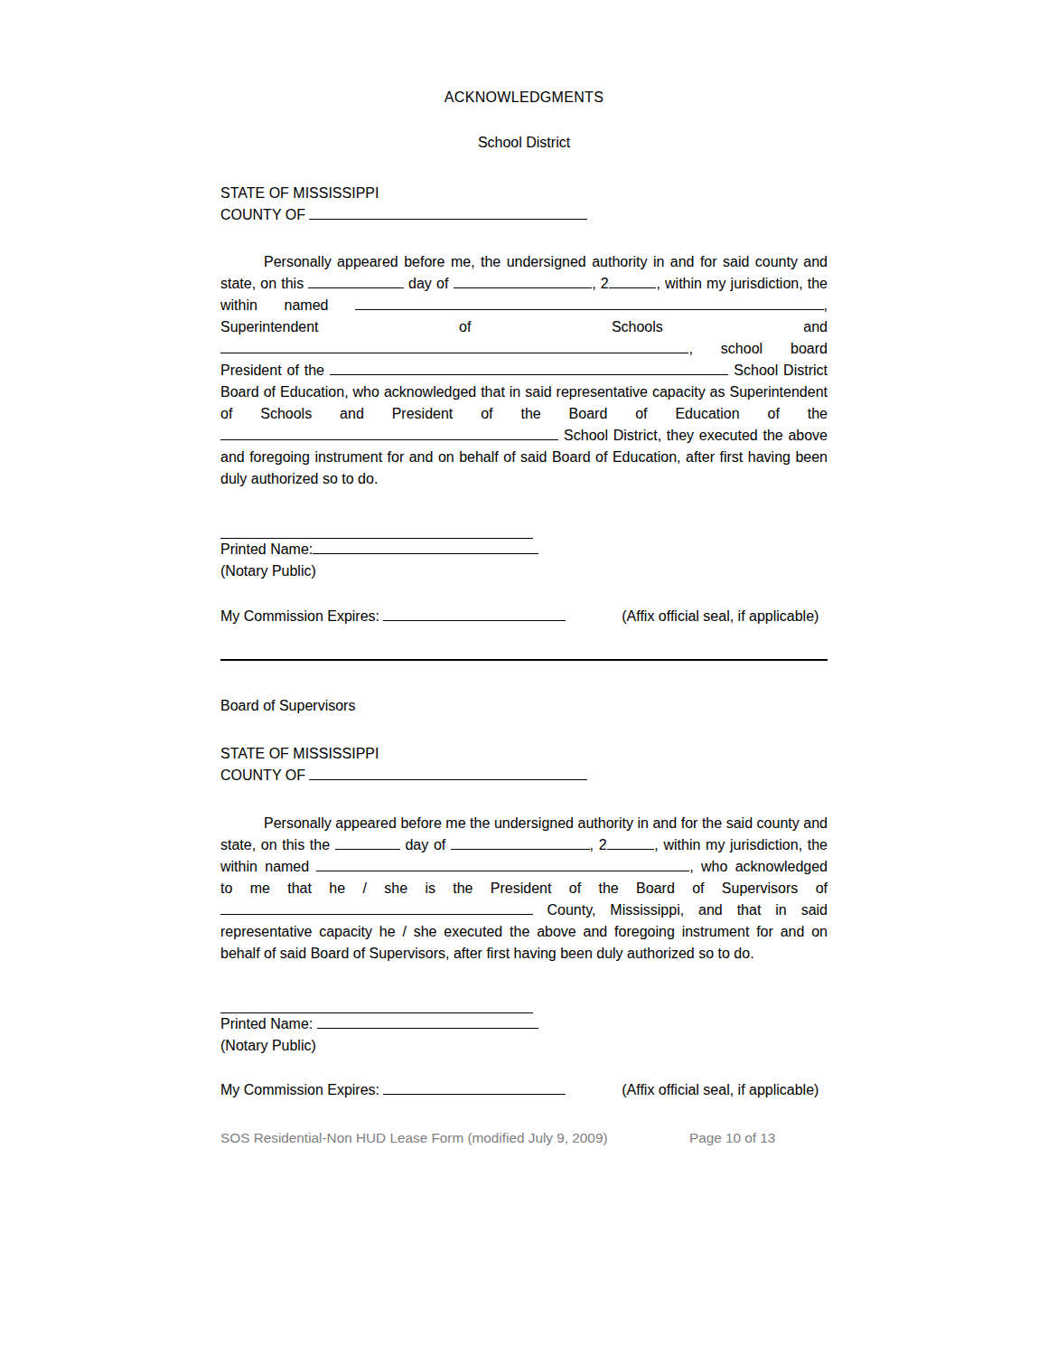ACKNOWLEDGMENTS
School District
STATE OF MISSISSIPPI
COUNTY OF
Personally appeared before me, the undersigned authority in and for said county and state, on this day of , 2 , within my jurisdiction, the within named , Superintendent of Schools and , school board President of the School District Board of Education, who acknowledged that in said representative capacity as Superintendent of Schools and President of the Board of Education of the School District, they executed the above and foregoing instrument for and on behalf of said Board of Education, after first having been duly authorized so to do.
Printed Name:
(Notary Public)
My Commission Expires: (Affix official seal, if applicable)
Board of Supervisors
STATE OF MISSISSIPPI
COUNTY OF
Personally appeared before me the undersigned authority in and for the said county and state, on this the day of , 2 , within my jurisdiction, the within named , who acknowledged to me that he / she is the President of the Board of Supervisors of County, Mississippi, and that in said representative capacity he / she executed the above and foregoing instrument for and on behalf of said Board of Supervisors, after first having been duly authorized so to do.
Printed Name:
(Notary Public)
My Commission Expires: (Affix official seal, if applicable)
SOS Residential-Non HUD Lease Form (modified July 9, 2009) Page 10 of 13